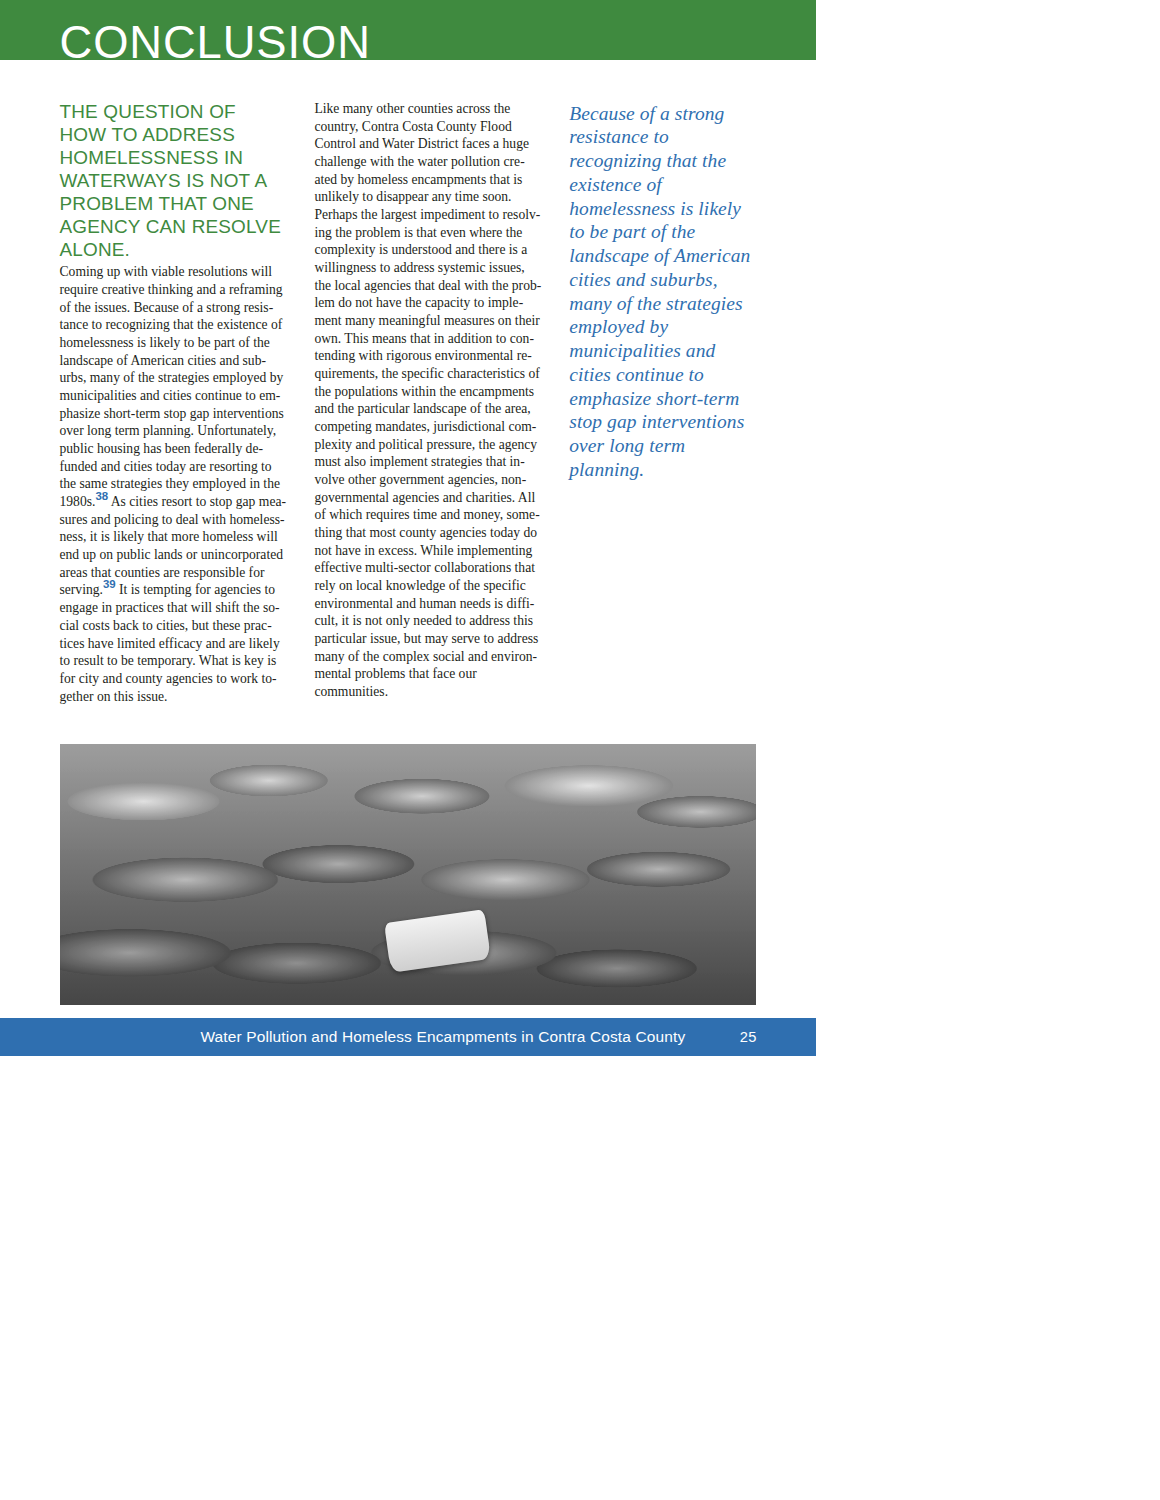CONCLUSION
The question of how to address homelessness in waterways is not a problem that one agency can resolve alone. Coming up with viable resolutions will require creative thinking and a reframing of the issues. Because of a strong resistance to recognizing that the existence of homelessness is likely to be part of the landscape of American cities and suburbs, many of the strategies employed by municipalities and cities continue to emphasize short-term stop gap interventions over long term planning. Unfortunately, public housing has been federally defunded and cities today are resorting to the same strategies they employed in the 1980s.38 As cities resort to stop gap measures and policing to deal with homelessness, it is likely that more homeless will end up on public lands or unincorporated areas that counties are responsible for serving.39 It is tempting for agencies to engage in practices that will shift the social costs back to cities, but these practices have limited efficacy and are likely to result to be temporary. What is key is for city and county agencies to work together on this issue.
Like many other counties across the country, Contra Costa County Flood Control and Water District faces a huge challenge with the water pollution created by homeless encampments that is unlikely to disappear any time soon. Perhaps the largest impediment to resolving the problem is that even where the complexity is understood and there is a willingness to address systemic issues, the local agencies that deal with the problem do not have the capacity to implement many meaningful measures on their own. This means that in addition to contending with rigorous environmental requirements, the specific characteristics of the populations within the encampments and the particular landscape of the area, competing mandates, jurisdictional complexity and political pressure, the agency must also implement strategies that involve other government agencies, non-governmental agencies and charities. All of which requires time and money, something that most county agencies today do not have in excess. While implementing effective multi-sector collaborations that rely on local knowledge of the specific environmental and human needs is difficult, it is not only needed to address this particular issue, but may serve to address many of the complex social and environmental problems that face our communities.
Because of a strong resistance to recognizing that the existence of homelessness is likely to be part of the landscape of American cities and suburbs, many of the strategies employed by municipalities and cities continue to emphasize short-term stop gap interventions over long term planning.
Water Pollution and Homeless Encampments in Contra Costa County 25